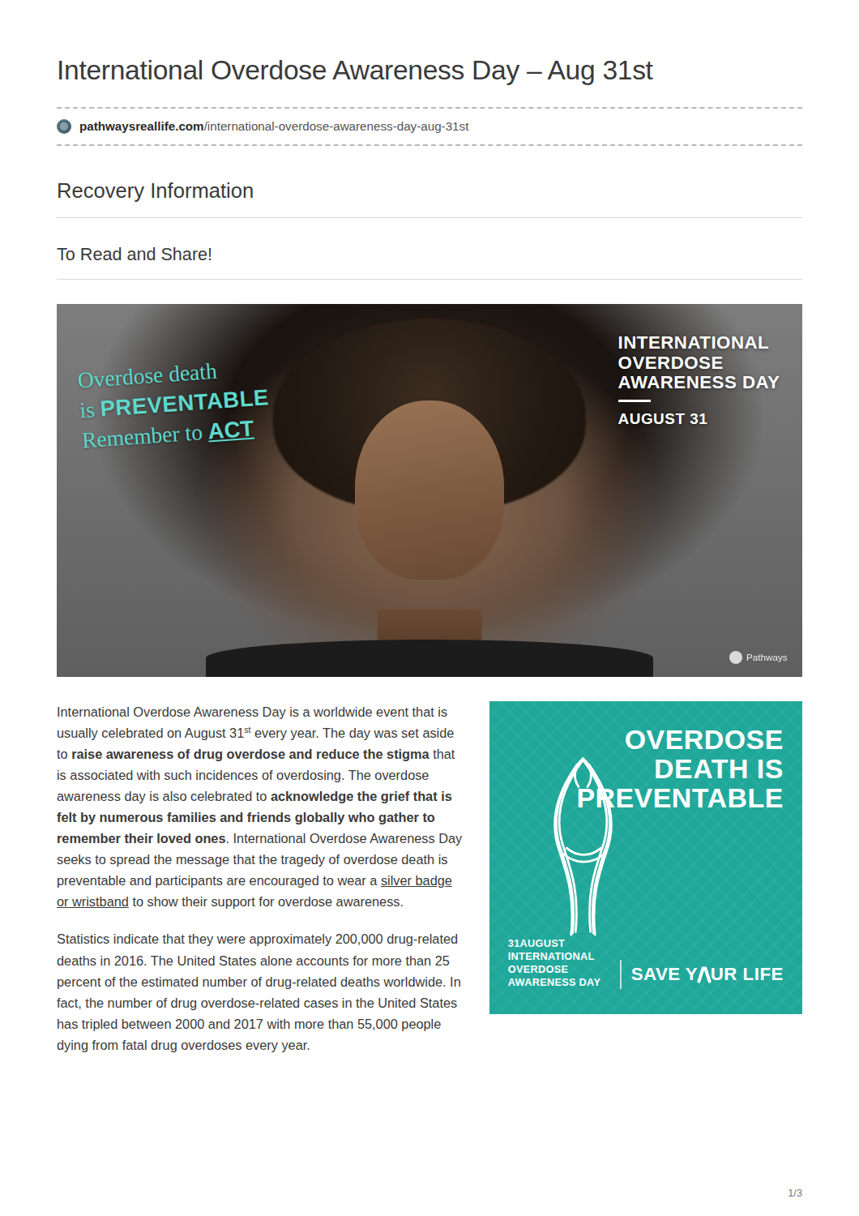International Overdose Awareness Day – Aug 31st
pathwaysreallife.com/international-overdose-awareness-day-aug-31st
Recovery Information
To Read and Share!
Overdose death
is PREVENTABLE
Remember to ACT
INTERNATIONAL
OVERDOSE
AWARENESS DAY AUGUST 31
Pathways
OVERDOSE
DEATH IS PREVENTABLE
31AUGUST
INTERNATIONAL OVERDOSE
AWARENESS DAY
SAVE Y UR LIFE
International Overdose Awareness Day is a worldwide event that is usually celebrated on August 31st every year. The day was set aside to raise awareness of drug overdose and reduce the stigma that is associated with such incidences of overdosing. The overdose awareness day is also celebrated to acknowledge the grief that is felt by numerous families and friends globally who gather to remember their loved ones. International Overdose Awareness Day seeks to spread the message that the tragedy of overdose death is preventable and participants are encouraged to wear a silver badge or wristband to show their support for overdose awareness.
Statistics indicate that they were approximately 200,000 drug-related deaths in 2016. The United States alone accounts for more than 25 percent of the estimated number of drug-related deaths worldwide. In fact, the number of drug overdose-related cases in the United States has tripled between 2000 and 2017 with more than 55,000 people dying from fatal drug overdoses every year.
1/3